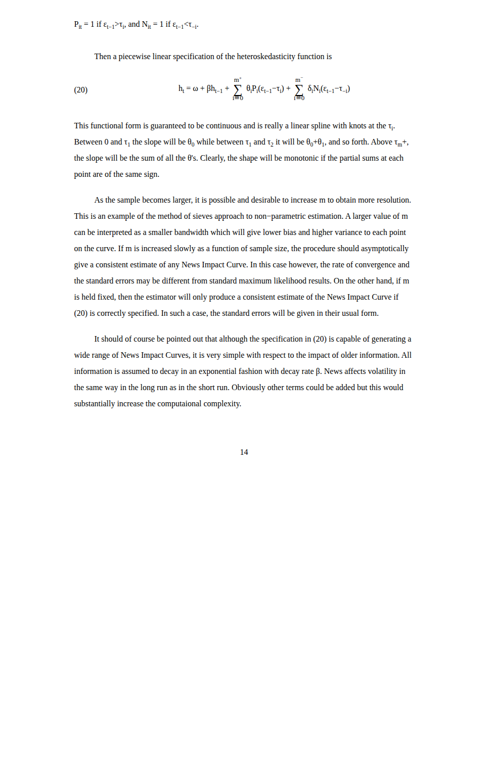Pit = 1 if εt−1>τi, and Nit = 1 if εt−1<τ−i.
Then a piecewise linear specification of the heteroskedasticity function is
(20)
ht = ω + βht−1 + m+∑i≘0 θiPi(εt−1−τi) + m−∑i≘0 δiNi(εt−1−τ−i)
This functional form is guaranteed to be continuous and is really a linear spline with knots at the τi. Between 0 and τ1 the slope will be θ0 while between τ1 and τ2 it will be θ0+θ1, and so forth. Above τm+, the slope will be the sum of all the θ's. Clearly, the shape will be monotonic if the partial sums at each point are of the same sign.
As the sample becomes larger, it is possible and desirable to increase m to obtain more resolution. This is an example of the method of sieves approach to non−parametric estimation. A larger value of m can be interpreted as a smaller bandwidth which will give lower bias and higher variance to each point on the curve. If m is increased slowly as a function of sample size, the procedure should asymptotically give a consistent estimate of any News Impact Curve. In this case however, the rate of convergence and the standard errors may be different from standard maximum likelihood results. On the other hand, if m is held fixed, then the estimator will only produce a consistent estimate of the News Impact Curve if (20) is correctly specified. In such a case, the standard errors will be given in their usual form.
It should of course be pointed out that although the specification in (20) is capable of generating a wide range of News Impact Curves, it is very simple with respect to the impact of older information. All information is assumed to decay in an exponential fashion with decay rate β. News affects volatility in the same way in the long run as in the short run. Obviously other terms could be added but this would substantially increase the computaional complexity.
14